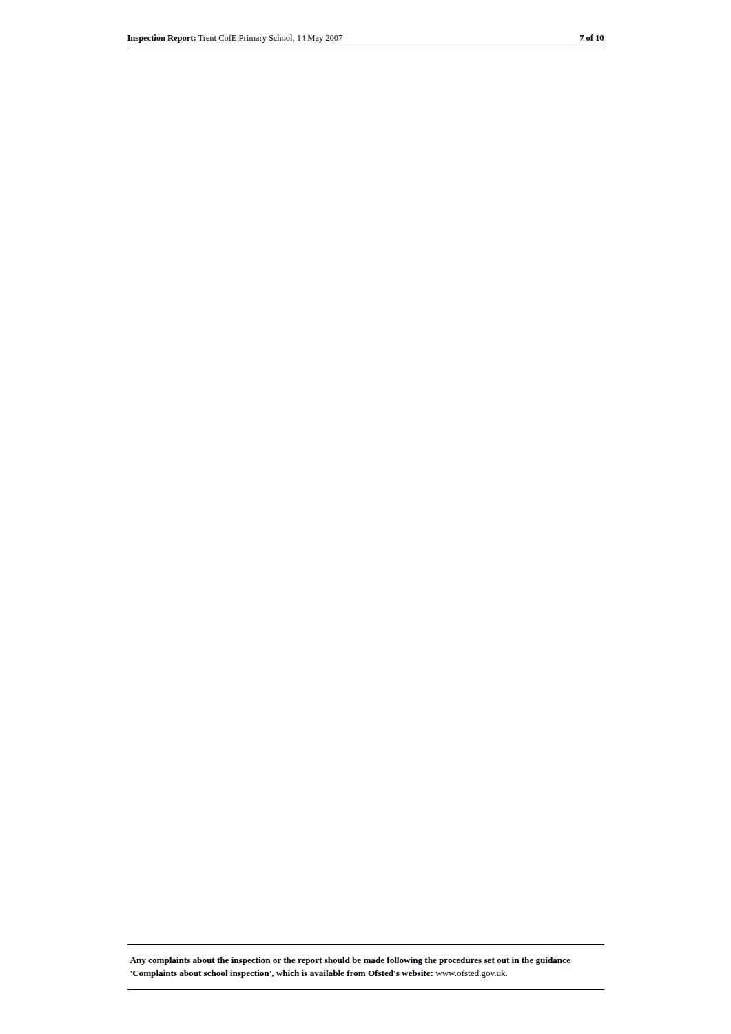Inspection Report: Trent CofE Primary School, 14 May 2007
7 of 10
Any complaints about the inspection or the report should be made following the procedures set out in the guidance 'Complaints about school inspection', which is available from Ofsted's website: www.ofsted.gov.uk.